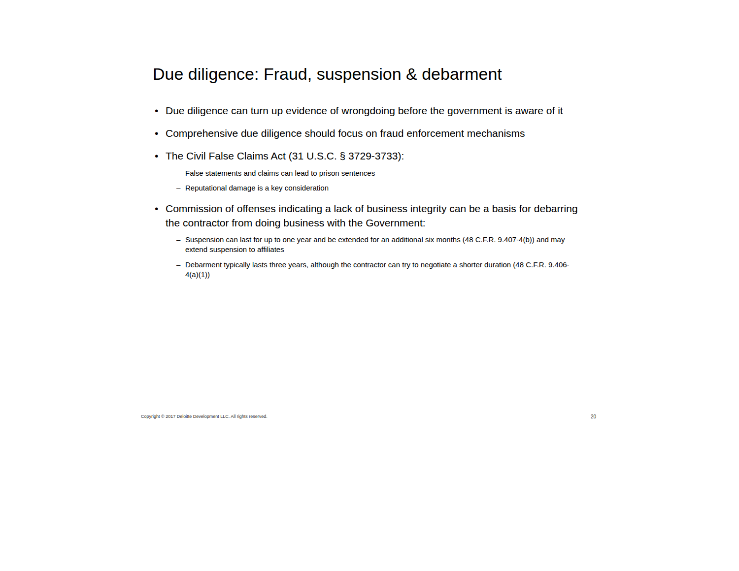Due diligence: Fraud, suspension & debarment
Due diligence can turn up evidence of wrongdoing before the government is aware of it
Comprehensive due diligence should focus on fraud enforcement mechanisms
The Civil False Claims Act (31 U.S.C. § 3729-3733):
False statements and claims can lead to prison sentences
Reputational damage is a key consideration
Commission of offenses indicating a lack of business integrity can be a basis for debarring the contractor from doing business with the Government:
Suspension can last for up to one year and be extended for an additional six months (48 C.F.R. 9.407-4(b)) and may extend suspension to affiliates
Debarment typically lasts three years, although the contractor can try to negotiate a shorter duration (48 C.F.R. 9.406-4(a)(1))
Copyright © 2017 Deloitte Development LLC. All rights reserved. 20